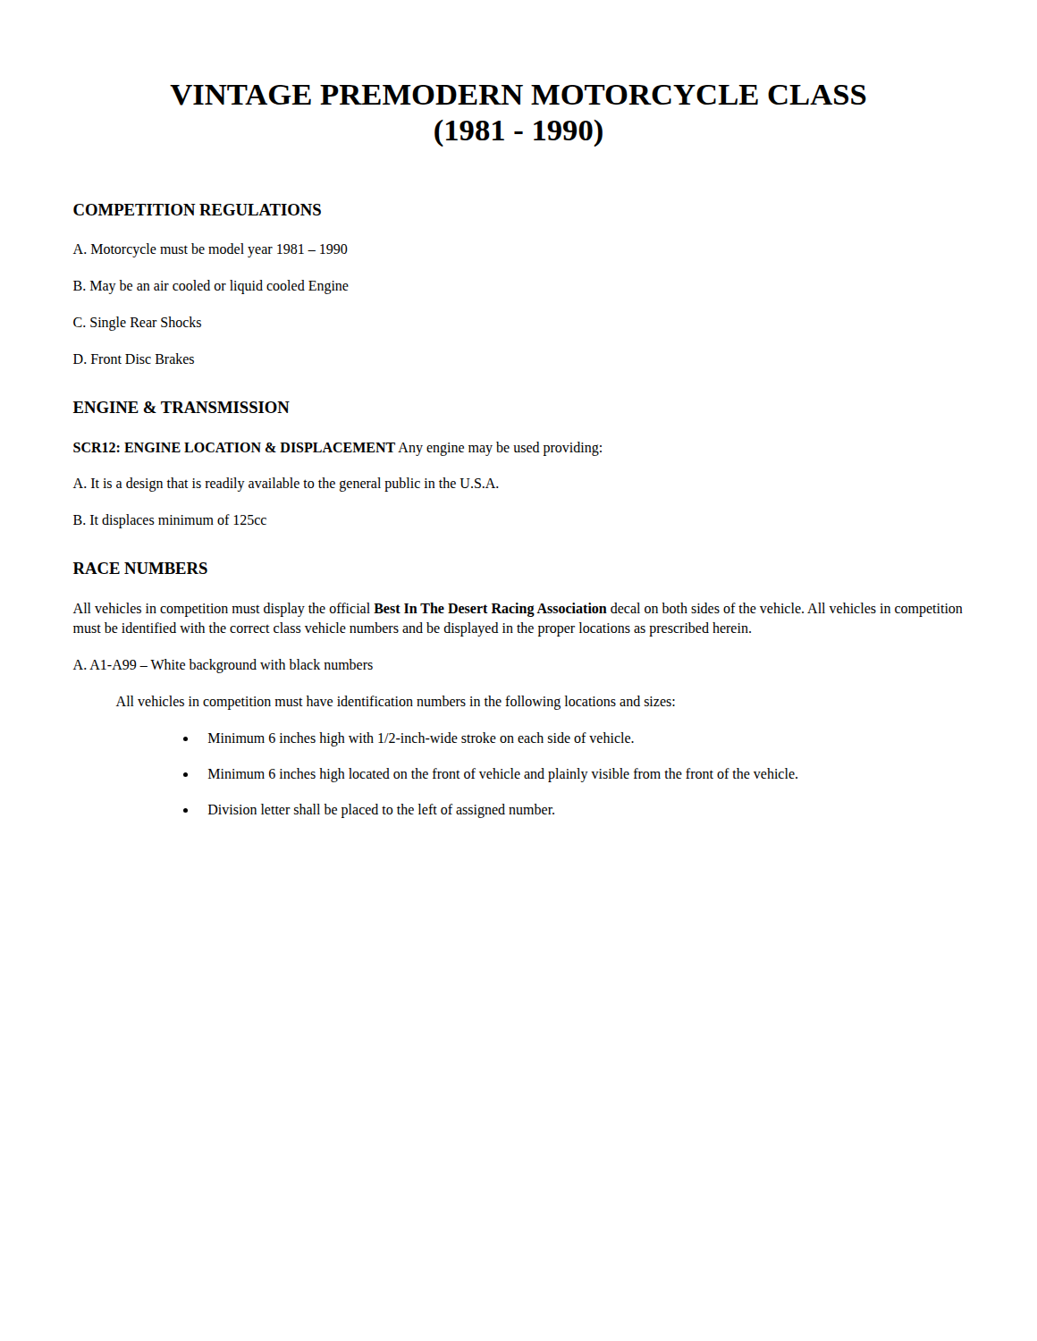VINTAGE PREMODERN MOTORCYCLE CLASS
(1981 - 1990)
COMPETITION REGULATIONS
A. Motorcycle must be model year 1981 – 1990
B. May be an air cooled or liquid cooled Engine
C. Single Rear Shocks
D. Front Disc Brakes
ENGINE & TRANSMISSION
SCR12: ENGINE LOCATION & DISPLACEMENT Any engine may be used providing:
A. It is a design that is readily available to the general public in the U.S.A.
B. It displaces minimum of 125cc
RACE NUMBERS
All vehicles in competition must display the official Best In The Desert Racing Association decal on both sides of the vehicle. All vehicles in competition must be identified with the correct class vehicle numbers and be displayed in the proper locations as prescribed herein.
A. A1-A99 – White background with black numbers
All vehicles in competition must have identification numbers in the following locations and sizes:
Minimum 6 inches high with 1/2-inch-wide stroke on each side of vehicle.
Minimum 6 inches high located on the front of vehicle and plainly visible from the front of the vehicle.
Division letter shall be placed to the left of assigned number.